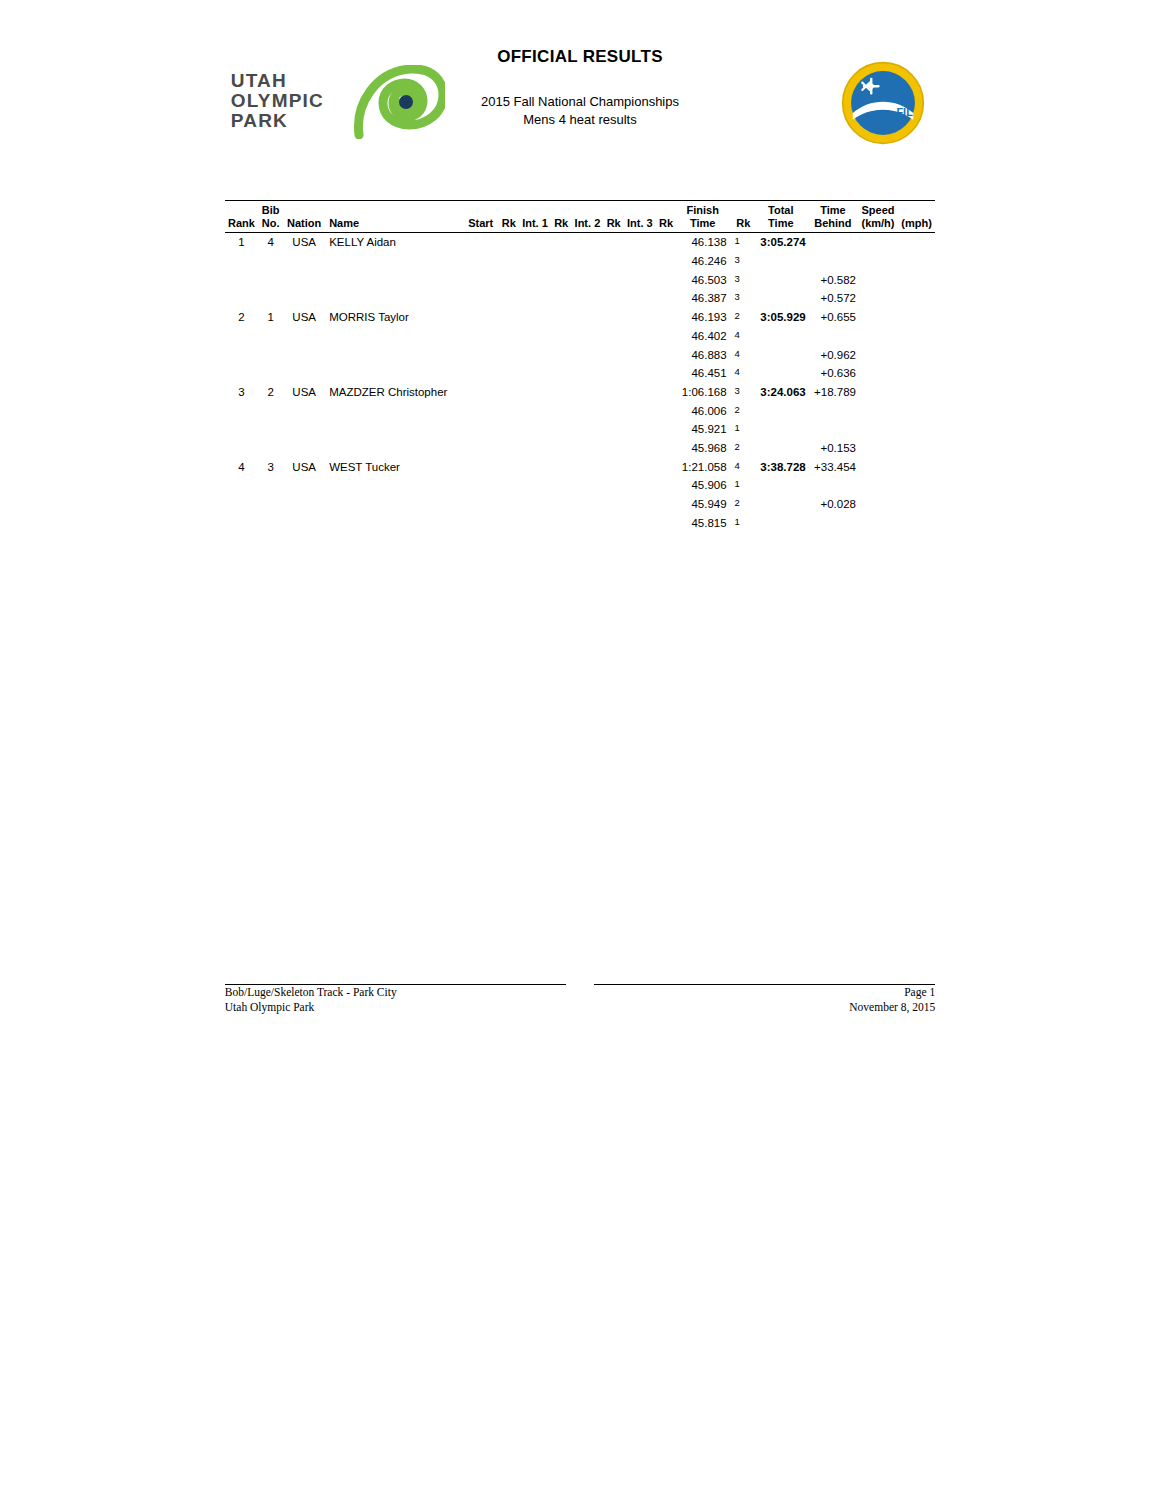OFFICIAL RESULTS
2015 Fall National Championships
Mens 4 heat results
UTAH
OLYMPIC
PARK
FIL
| Rank | Bib No. | Nation | Name | Start | Rk | Int. 1 | Rk | Int. 2 | Rk | Int. 3 | Rk | Finish Time | Rk | Total Time | Time Behind | Speed (km/h) | (mph) |
| --- | --- | --- | --- | --- | --- | --- | --- | --- | --- | --- | --- | --- | --- | --- | --- | --- | --- |
| 1 | 4 | USA | KELLY Aidan | | | | | | | | | 46.138 | 1 | 3:05.274 | | | |
| | | | | | | | | | | | | 46.246 | 3 | | | | |
| | | | | | | | | | | | | 46.503 | 3 | | +0.582 | | |
| | | | | | | | | | | | | 46.387 | 3 | | +0.572 | | |
| 2 | 1 | USA | MORRIS Taylor | | | | | | | | | 46.193 | 2 | 3:05.929 | +0.655 | | |
| | | | | | | | | | | | | 46.402 | 4 | | | | |
| | | | | | | | | | | | | 46.883 | 4 | | +0.962 | | |
| | | | | | | | | | | | | 46.451 | 4 | | +0.636 | | |
| 3 | 2 | USA | MAZDZER Christopher | | | | | | | | | 1:06.168 | 3 | 3:24.063 | +18.789 | | |
| | | | | | | | | | | | | 46.006 | 2 | | | | |
| | | | | | | | | | | | | 45.921 | 1 | | | | |
| | | | | | | | | | | | | 45.968 | 2 | | +0.153 | | |
| 4 | 3 | USA | WEST Tucker | | | | | | | | | 1:21.058 | 4 | 3:38.728 | +33.454 | | |
| | | | | | | | | | | | | 45.906 | 1 | | | | |
| | | | | | | | | | | | | 45.949 | 2 | | +0.028 | | |
| | | | | | | | | | | | | 45.815 | 1 | | | | |
Bob/Luge/Skeleton Track - Park City
Utah Olympic Park
Page 1
November 8, 2015